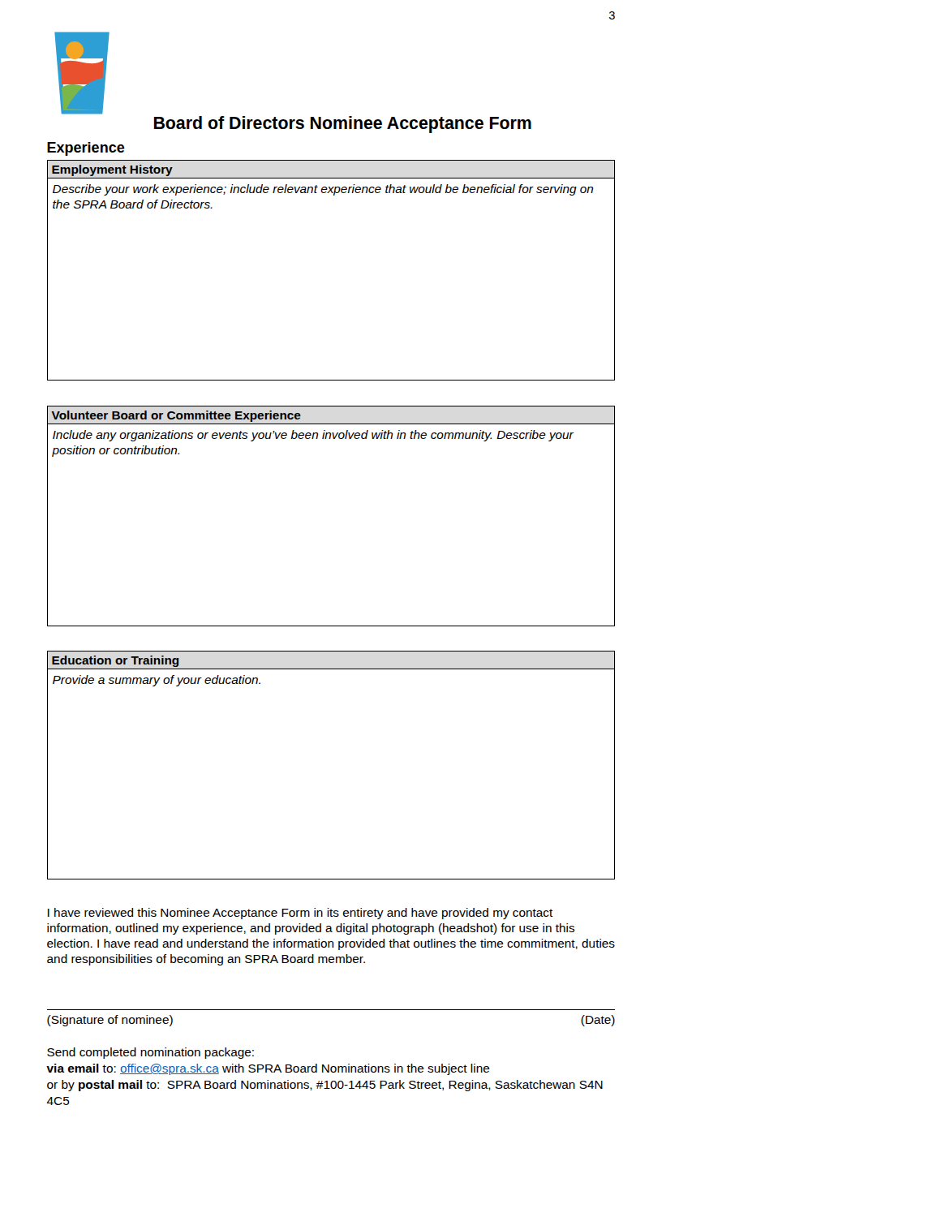3
Board of Directors Nominee Acceptance Form
Experience
Employment History
Describe your work experience; include relevant experience that would be beneficial for serving on the SPRA Board of Directors.
Volunteer Board or Committee Experience
Include any organizations or events you’ve been involved with in the community. Describe your position or contribution.
Education or Training
Provide a summary of your education.
I have reviewed this Nominee Acceptance Form in its entirety and have provided my contact information, outlined my experience, and provided a digital photograph (headshot) for use in this election. I have read and understand the information provided that outlines the time commitment, duties and responsibilities of becoming an SPRA Board member.
(Signature of nominee) (Date)
Send completed nomination package:
via email to: office@spra.sk.ca with SPRA Board Nominations in the subject line
or by postal mail to: SPRA Board Nominations, #100-1445 Park Street, Regina, Saskatchewan S4N 4C5